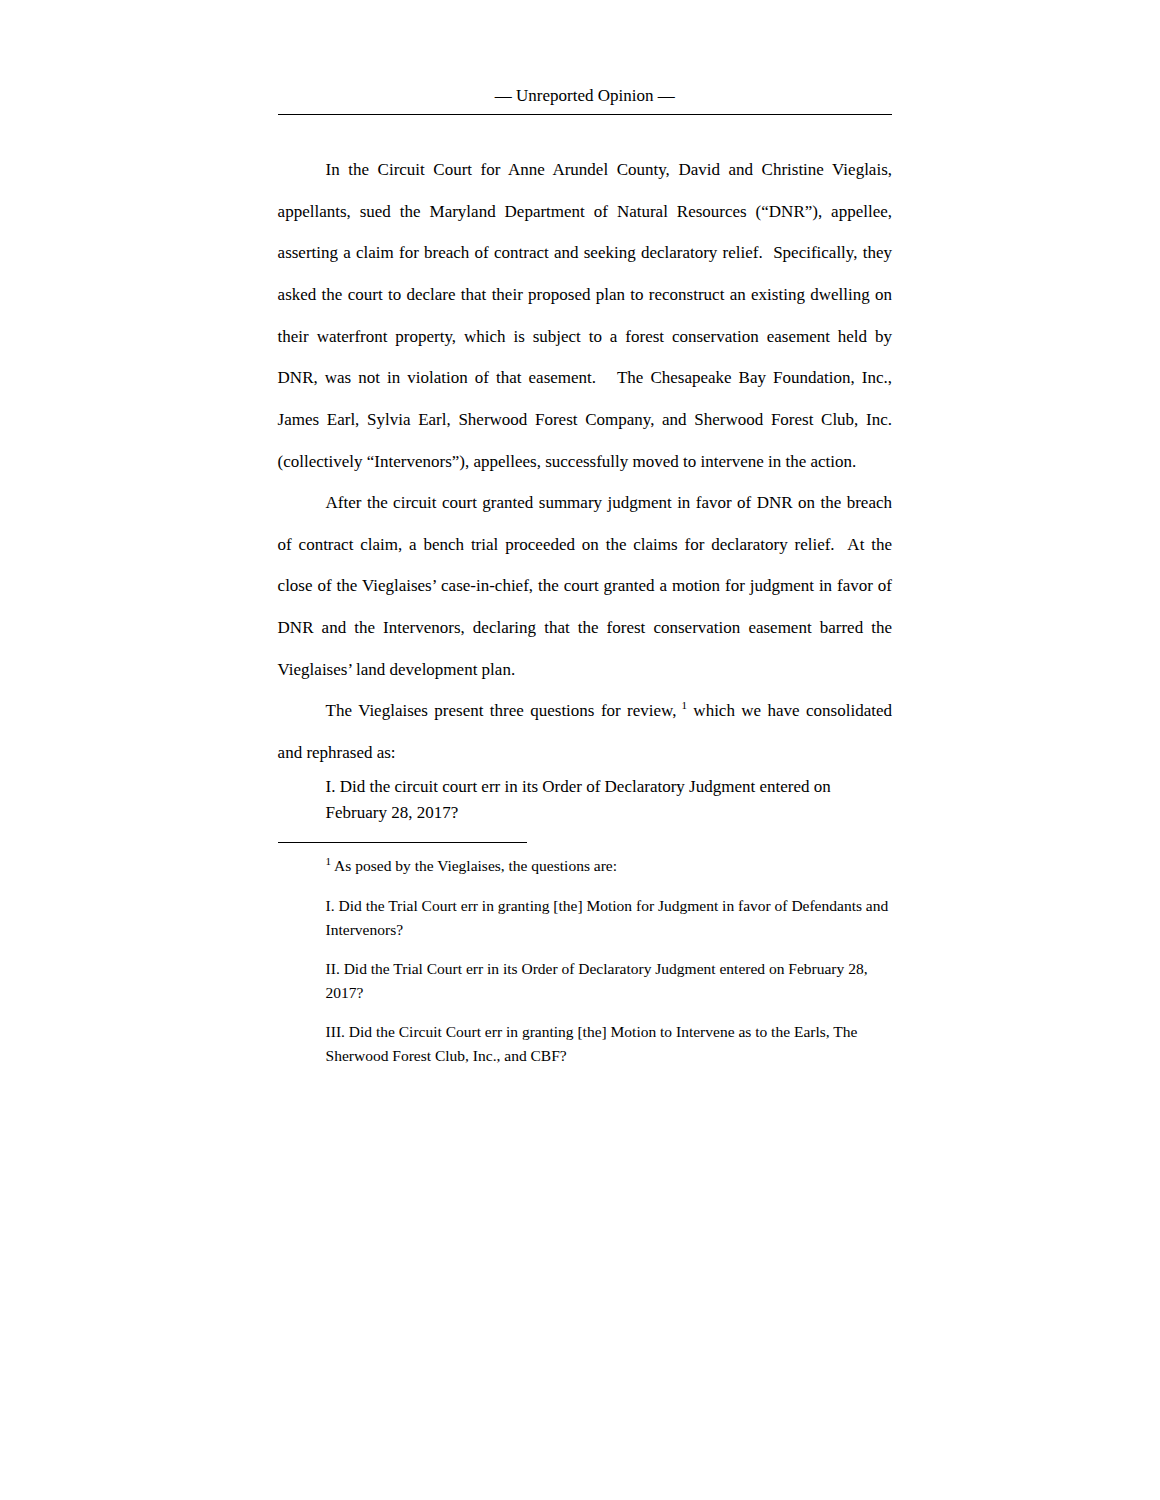— Unreported Opinion —
In the Circuit Court for Anne Arundel County, David and Christine Vieglais, appellants, sued the Maryland Department of Natural Resources (“DNR”), appellee, asserting a claim for breach of contract and seeking declaratory relief. Specifically, they asked the court to declare that their proposed plan to reconstruct an existing dwelling on their waterfront property, which is subject to a forest conservation easement held by DNR, was not in violation of that easement. The Chesapeake Bay Foundation, Inc., James Earl, Sylvia Earl, Sherwood Forest Company, and Sherwood Forest Club, Inc. (collectively “Intervenors”), appellees, successfully moved to intervene in the action.
After the circuit court granted summary judgment in favor of DNR on the breach of contract claim, a bench trial proceeded on the claims for declaratory relief. At the close of the Vieglaises’ case-in-chief, the court granted a motion for judgment in favor of DNR and the Intervenors, declaring that the forest conservation easement barred the Vieglaises’ land development plan.
The Vieglaises present three questions for review, 1 which we have consolidated and rephrased as:
I. Did the circuit court err in its Order of Declaratory Judgment entered on February 28, 2017?
1 As posed by the Vieglaises, the questions are:
I. Did the Trial Court err in granting [the] Motion for Judgment in favor of Defendants and Intervenors?
II. Did the Trial Court err in its Order of Declaratory Judgment entered on February 28, 2017?
III. Did the Circuit Court err in granting [the] Motion to Intervene as to the Earls, The Sherwood Forest Club, Inc., and CBF?